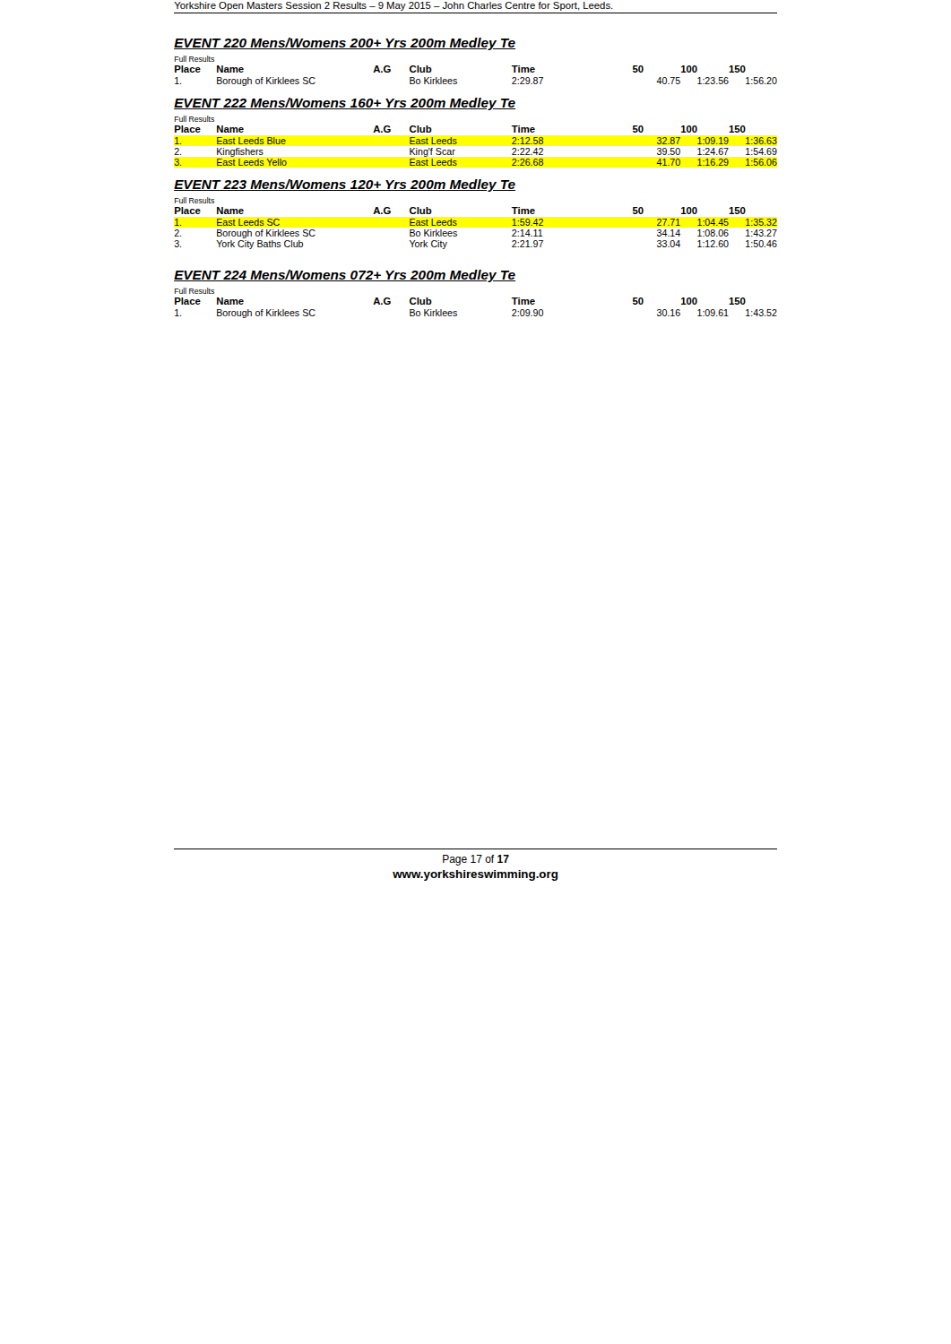Yorkshire Open Masters Session 2 Results – 9 May 2015 – John Charles Centre for Sport, Leeds.
EVENT 220 Mens/Womens 200+ Yrs 200m Medley Te
Full Results
| Place | Name | A.G | Club | Time | 50 | 100 | 150 |
| --- | --- | --- | --- | --- | --- | --- | --- |
| 1. | Borough of Kirklees SC | | Bo Kirklees | 2:29.87 | 40.75 | 1:23.56 | 1:56.20 |
EVENT 222 Mens/Womens 160+ Yrs 200m Medley Te
Full Results
| Place | Name | A.G | Club | Time | 50 | 100 | 150 |
| --- | --- | --- | --- | --- | --- | --- | --- |
| 1. | East Leeds Blue | | East Leeds | 2:12.58 | 32.87 | 1:09.19 | 1:36.63 |
| 2. | Kingfishers | | King'f Scar | 2:22.42 | 39.50 | 1:24.67 | 1:54.69 |
| 3. | East Leeds Yello | | East Leeds | 2:26.68 | 41.70 | 1:16.29 | 1:56.06 |
EVENT 223 Mens/Womens 120+ Yrs 200m Medley Te
Full Results
| Place | Name | A.G | Club | Time | 50 | 100 | 150 |
| --- | --- | --- | --- | --- | --- | --- | --- |
| 1. | East Leeds SC | | East Leeds | 1:59.42 | 27.71 | 1:04.45 | 1:35.32 |
| 2. | Borough of Kirklees SC | | Bo Kirklees | 2:14.11 | 34.14 | 1:08.06 | 1:43.27 |
| 3. | York City Baths Club | | York City | 2:21.97 | 33.04 | 1:12.60 | 1:50.46 |
EVENT 224 Mens/Womens 072+ Yrs 200m Medley Te
Full Results
| Place | Name | A.G | Club | Time | 50 | 100 | 150 |
| --- | --- | --- | --- | --- | --- | --- | --- |
| 1. | Borough of Kirklees SC | | Bo Kirklees | 2:09.90 | 30.16 | 1:09.61 | 1:43.52 |
Page 17 of 17
www.yorkshireswimming.org